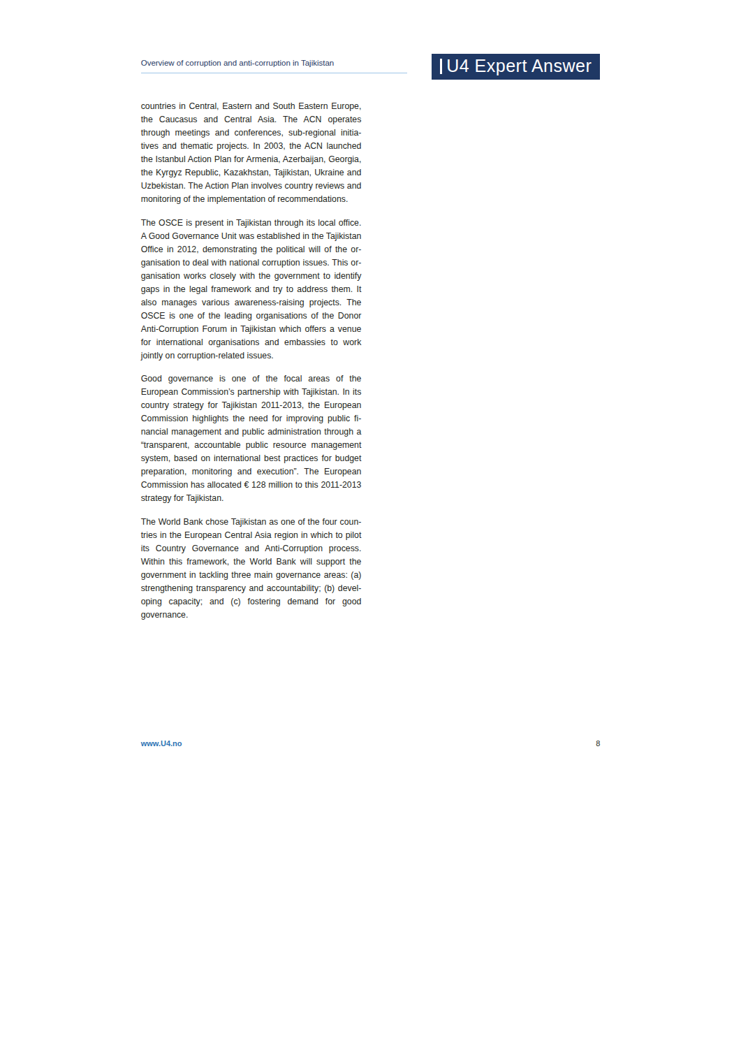Overview of corruption and anti-corruption in Tajikistan
U4 Expert Answer
countries in Central, Eastern and South Eastern Europe, the Caucasus and Central Asia. The ACN operates through meetings and conferences, sub-regional initiatives and thematic projects. In 2003, the ACN launched the Istanbul Action Plan for Armenia, Azerbaijan, Georgia, the Kyrgyz Republic, Kazakhstan, Tajikistan, Ukraine and Uzbekistan. The Action Plan involves country reviews and monitoring of the implementation of recommendations.
The OSCE is present in Tajikistan through its local office. A Good Governance Unit was established in the Tajikistan Office in 2012, demonstrating the political will of the organisation to deal with national corruption issues. This organisation works closely with the government to identify gaps in the legal framework and try to address them. It also manages various awareness-raising projects. The OSCE is one of the leading organisations of the Donor Anti-Corruption Forum in Tajikistan which offers a venue for international organisations and embassies to work jointly on corruption-related issues.
Good governance is one of the focal areas of the European Commission’s partnership with Tajikistan. In its country strategy for Tajikistan 2011-2013, the European Commission highlights the need for improving public financial management and public administration through a “transparent, accountable public resource management system, based on international best practices for budget preparation, monitoring and execution”. The European Commission has allocated € 128 million to this 2011-2013 strategy for Tajikistan.
The World Bank chose Tajikistan as one of the four countries in the European Central Asia region in which to pilot its Country Governance and Anti-Corruption process. Within this framework, the World Bank will support the government in tackling three main governance areas: (a) strengthening transparency and accountability; (b) developing capacity; and (c) fostering demand for good governance.
www.U4.no 8